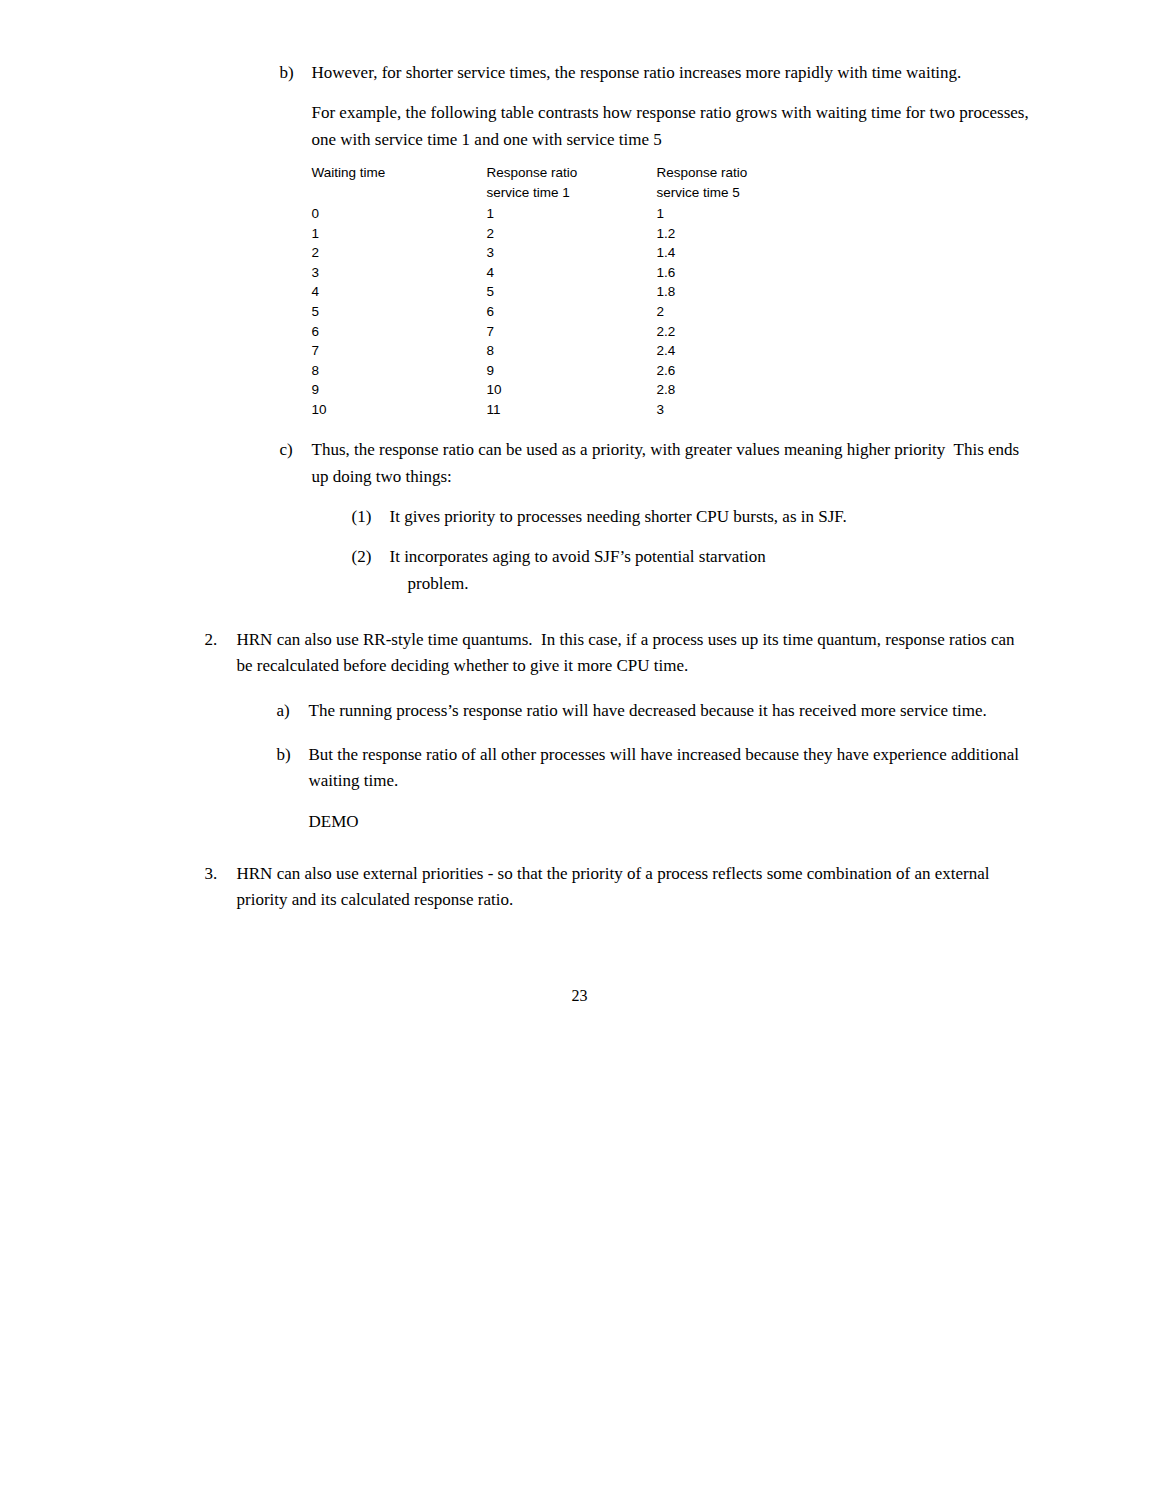b)
However, for shorter service times, the response ratio increases more rapidly with time waiting.
For example, the following table contrasts how response ratio grows with waiting time for two processes, one with service time 1 and one with service time 5
| Waiting time | Response ratio service time 1 | Response ratio service time 5 |
| --- | --- | --- |
| 0 | 1 | 1 |
| 1 | 2 | 1.2 |
| 2 | 3 | 1.4 |
| 3 | 4 | 1.6 |
| 4 | 5 | 1.8 |
| 5 | 6 | 2 |
| 6 | 7 | 2.2 |
| 7 | 8 | 2.4 |
| 8 | 9 | 2.6 |
| 9 | 10 | 2.8 |
| 10 | 11 | 3 |
c)
Thus, the response ratio can be used as a priority, with greater values meaning higher priority This ends up doing two things:
(1) It gives priority to processes needing shorter CPU bursts, as in SJF.
(2) It incorporates aging to avoid SJF’s potential starvation problem.
2.
HRN can also use RR-style time quantums. In this case, if a process uses up its time quantum, response ratios can be recalculated before deciding whether to give it more CPU time.
a)
The running process’s response ratio will have decreased because it has received more service time.
b)
But the response ratio of all other processes will have increased because they have experience additional waiting time.
DEMO
3.
HRN can also use external priorities - so that the priority of a process reflects some combination of an external priority and its calculated response ratio.
23